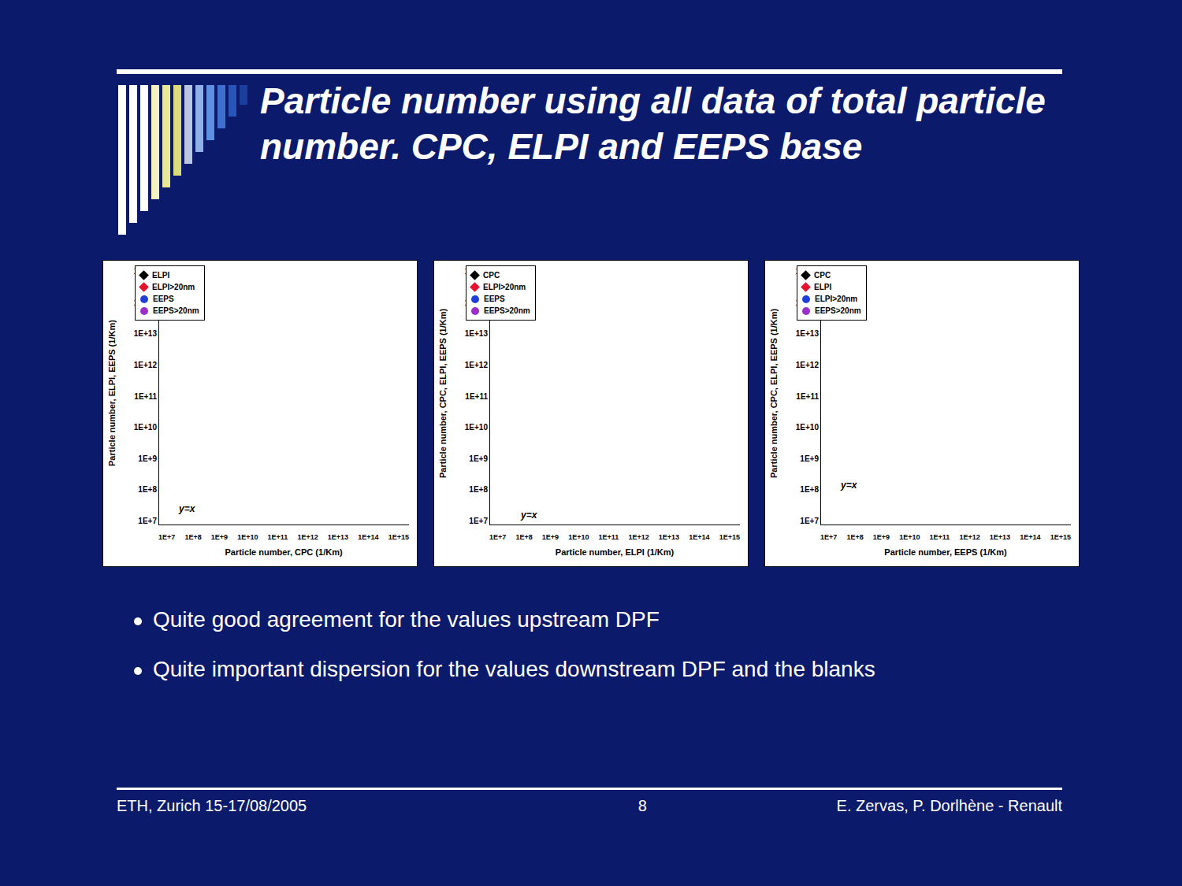Particle number using all data of total particle number. CPC, ELPI and EEPS base
Particle number, ELPI, EEPS (1/Km)
1E+15 1E+14 1E+13 1E+12 1E+11 1E+10 1E+9 1E+8 1E+7
ELPI
ELPI>20nm
EEPS
EEPS>20nm
y=x
1E+71E+81E+91E+101E+111E+121E+131E+141E+15
Particle number, CPC (1/Km)
Particle number, CPC, ELPI, EEPS (1/Km)
1E+15 1E+14 1E+13 1E+12 1E+11 1E+10 1E+9 1E+8 1E+7
CPC
ELPI>20nm
EEPS
EEPS>20nm
y=x
1E+71E+81E+91E+101E+111E+121E+131E+141E+15
Particle number, ELPI (1/Km)
Particle number, CPC, ELPI, EEPS (1/Km)
1E+15 1E+14 1E+13 1E+12 1E+11 1E+10 1E+9 1E+8 1E+7
CPC
ELPI
ELPI>20nm
EEPS>20nm
y=x
1E+71E+81E+91E+101E+111E+121E+131E+141E+15
Particle number, EEPS (1/Km)
Quite good agreement for the values upstream DPF
Quite important dispersion for the values downstream DPF and the blanks
ETH, Zurich 15-17/08/2005
8
E. Zervas, P. Dorlhène - Renault